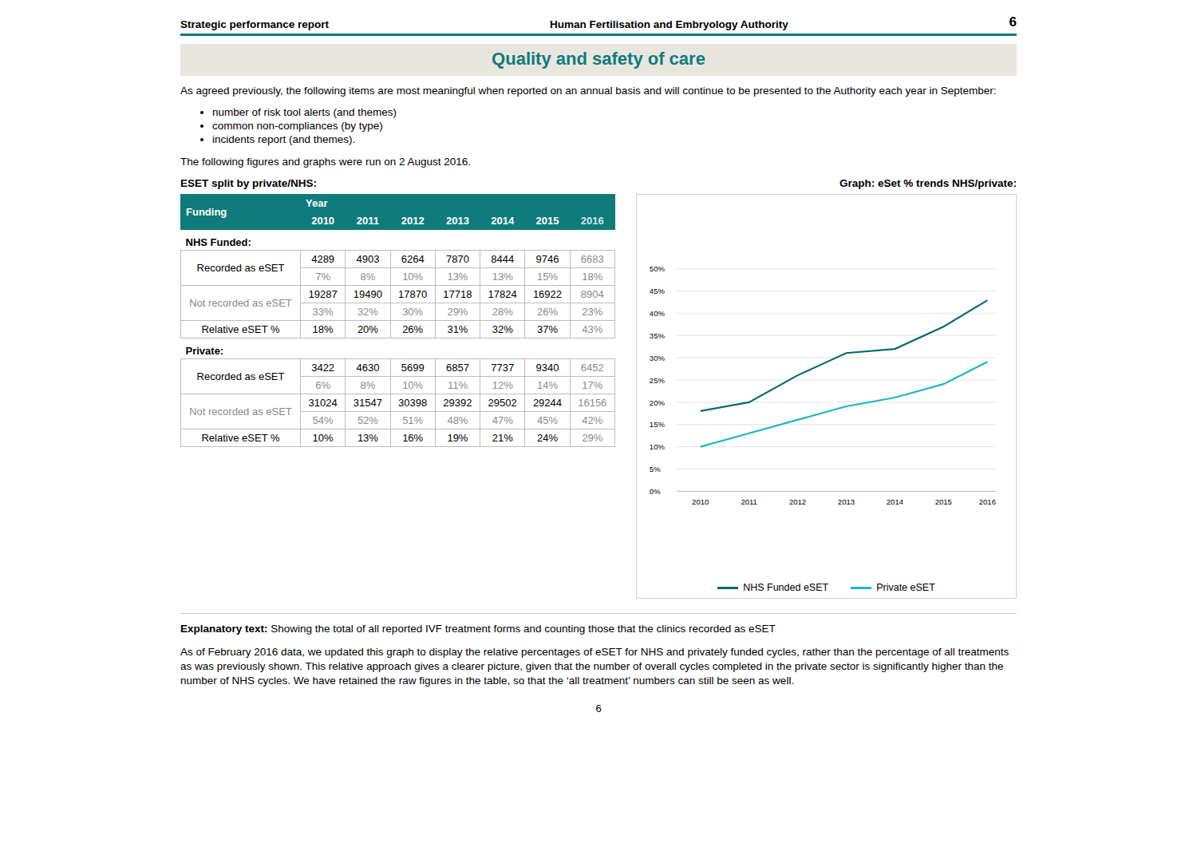Strategic performance report
Human Fertilisation and Embryology Authority
6
Quality and safety of care
As agreed previously, the following items are most meaningful when reported on an annual basis and will continue to be presented to the Authority each year in September:
number of risk tool alerts (and themes)
common non-compliances (by type)
incidents report (and themes).
The following figures and graphs were run on 2 August 2016.
ESET split by private/NHS:
Graph: eSet % trends NHS/private:
| Funding | Year |
| --- | --- |
| 2010 | 2011 | 2012 | 2013 | 2014 | 2015 | 2016 |
| NHS Funded: |
| Recorded as eSET | 4289 | 4903 | 6264 | 7870 | 8444 | 9746 | 6683 |
| 7% | 8% | 10% | 13% | 13% | 15% | 18% |
| Not recorded as eSET | 19287 | 19490 | 17870 | 17718 | 17824 | 16922 | 8904 |
| 33% | 32% | 30% | 29% | 28% | 26% | 23% |
| Relative eSET % | 18% | 20% | 26% | 31% | 32% | 37% | 43% |
| Private: |
| Recorded as eSET | 3422 | 4630 | 5699 | 6857 | 7737 | 9340 | 6452 |
| 6% | 8% | 10% | 11% | 12% | 14% | 17% |
| Not recorded as eSET | 31024 | 31547 | 30398 | 29392 | 29502 | 29244 | 16156 |
| 54% | 52% | 51% | 48% | 47% | 45% | 42% |
| Relative eSET % | 10% | 13% | 16% | 19% | 21% | 24% | 29% |
50% 45% 40% 35% 30% 25% 20% 15% 10% 5% 0% 2010 2011 2012 2013 2014 2015 2016
NHS Funded eSET
Private eSET
Explanatory text: Showing the total of all reported IVF treatment forms and counting those that the clinics recorded as eSET
As of February 2016 data, we updated this graph to display the relative percentages of eSET for NHS and privately funded cycles, rather than the percentage of all treatments as was previously shown. This relative approach gives a clearer picture, given that the number of overall cycles completed in the private sector is significantly higher than the number of NHS cycles. We have retained the raw figures in the table, so that the ‘all treatment’ numbers can still be seen as well.
6